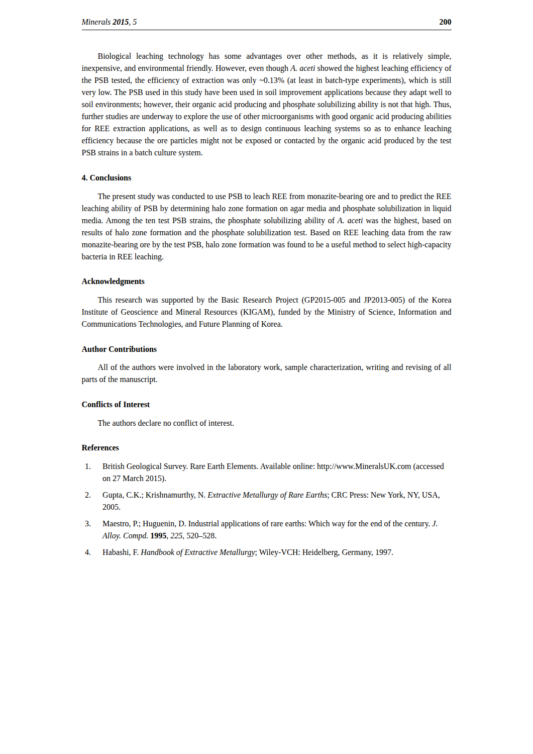Minerals 2015, 5 200
Biological leaching technology has some advantages over other methods, as it is relatively simple, inexpensive, and environmental friendly. However, even though A. aceti showed the highest leaching efficiency of the PSB tested, the efficiency of extraction was only ~0.13% (at least in batch-type experiments), which is still very low. The PSB used in this study have been used in soil improvement applications because they adapt well to soil environments; however, their organic acid producing and phosphate solubilizing ability is not that high. Thus, further studies are underway to explore the use of other microorganisms with good organic acid producing abilities for REE extraction applications, as well as to design continuous leaching systems so as to enhance leaching efficiency because the ore particles might not be exposed or contacted by the organic acid produced by the test PSB strains in a batch culture system.
4. Conclusions
The present study was conducted to use PSB to leach REE from monazite-bearing ore and to predict the REE leaching ability of PSB by determining halo zone formation on agar media and phosphate solubilization in liquid media. Among the ten test PSB strains, the phosphate solubilizing ability of A. aceti was the highest, based on results of halo zone formation and the phosphate solubilization test. Based on REE leaching data from the raw monazite-bearing ore by the test PSB, halo zone formation was found to be a useful method to select high-capacity bacteria in REE leaching.
Acknowledgments
This research was supported by the Basic Research Project (GP2015-005 and JP2013-005) of the Korea Institute of Geoscience and Mineral Resources (KIGAM), funded by the Ministry of Science, Information and Communications Technologies, and Future Planning of Korea.
Author Contributions
All of the authors were involved in the laboratory work, sample characterization, writing and revising of all parts of the manuscript.
Conflicts of Interest
The authors declare no conflict of interest.
References
British Geological Survey. Rare Earth Elements. Available online: http://www.MineralsUK.com (accessed on 27 March 2015).
Gupta, C.K.; Krishnamurthy, N. Extractive Metallurgy of Rare Earths; CRC Press: New York, NY, USA, 2005.
Maestro, P.; Huguenin, D. Industrial applications of rare earths: Which way for the end of the century. J. Alloy. Compd. 1995, 225, 520–528.
Habashi, F. Handbook of Extractive Metallurgy; Wiley-VCH: Heidelberg, Germany, 1997.